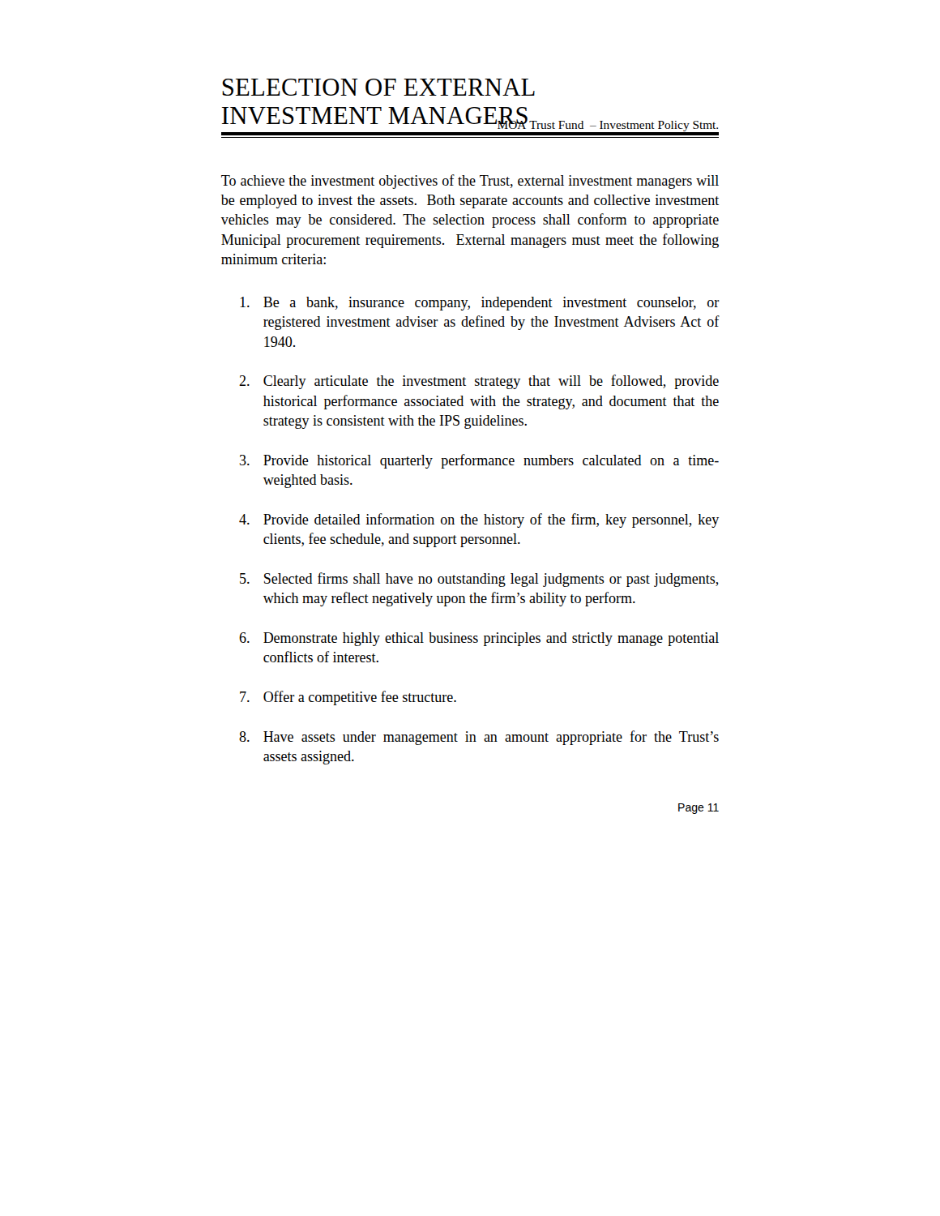SELECTION OF EXTERNAL
INVESTMENT MANAGERS
MOA Trust Fund – Investment Policy Stmt.
To achieve the investment objectives of the Trust, external investment managers will be employed to invest the assets. Both separate accounts and collective investment vehicles may be considered. The selection process shall conform to appropriate Municipal procurement requirements. External managers must meet the following minimum criteria:
Be a bank, insurance company, independent investment counselor, or registered investment adviser as defined by the Investment Advisers Act of 1940.
Clearly articulate the investment strategy that will be followed, provide historical performance associated with the strategy, and document that the strategy is consistent with the IPS guidelines.
Provide historical quarterly performance numbers calculated on a time-weighted basis.
Provide detailed information on the history of the firm, key personnel, key clients, fee schedule, and support personnel.
Selected firms shall have no outstanding legal judgments or past judgments, which may reflect negatively upon the firm’s ability to perform.
Demonstrate highly ethical business principles and strictly manage potential conflicts of interest.
Offer a competitive fee structure.
Have assets under management in an amount appropriate for the Trust’s assets assigned.
Page 11